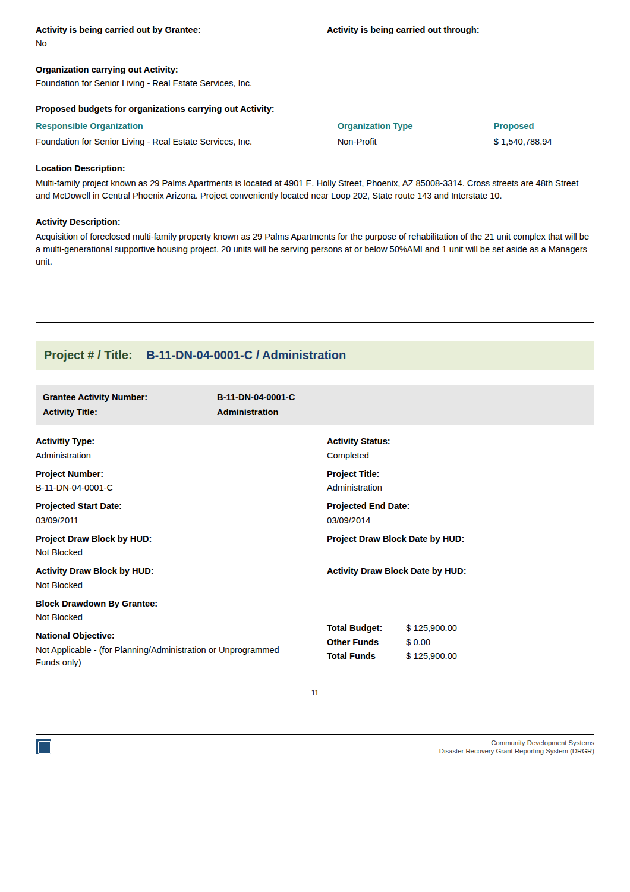Activity is being carried out by Grantee:
No
Activity is being carried out through:
Organization carrying out Activity:
Foundation for Senior Living - Real Estate Services, Inc.
Proposed budgets for organizations carrying out Activity:
| Responsible Organization | Organization Type | Proposed |
| --- | --- | --- |
| Foundation for Senior Living - Real Estate Services, Inc. | Non-Profit | $ 1,540,788.94 |
Location Description:
Multi-family project known as 29 Palms Apartments is located at 4901 E. Holly Street, Phoenix, AZ 85008-3314. Cross streets are 48th Street and McDowell in Central Phoenix Arizona. Project conveniently located near Loop 202, State route 143 and Interstate 10.
Activity Description:
Acquisition of foreclosed multi-family property known as 29 Palms Apartments for the purpose of rehabilitation of the 21 unit complex that will be a multi-generational supportive housing project. 20 units will be serving persons at or below 50%AMI and 1 unit will be set aside as a Managers unit.
Project # / Title: B-11-DN-04-0001-C / Administration
| Grantee Activity Number: | B-11-DN-04-0001-C |
| Activity Title: | Administration |
Activitiy Type:
Administration
Project Number:
B-11-DN-04-0001-C
Projected Start Date:
03/09/2011
Project Draw Block by HUD:
Not Blocked
Activity Draw Block by HUD:
Not Blocked
Block Drawdown By Grantee:
Not Blocked
National Objective:
Not Applicable - (for Planning/Administration or Unprogrammed Funds only)
Activity Status:
Completed
Project Title:
Administration
Projected End Date:
03/09/2014
Project Draw Block Date by HUD:
Activity Draw Block Date by HUD:
| Total Budget: | $ 125,900.00 |
| Other Funds | $ 0.00 |
| Total Funds | $ 125,900.00 |
11
Community Development Systems
Disaster Recovery Grant Reporting System (DRGR)